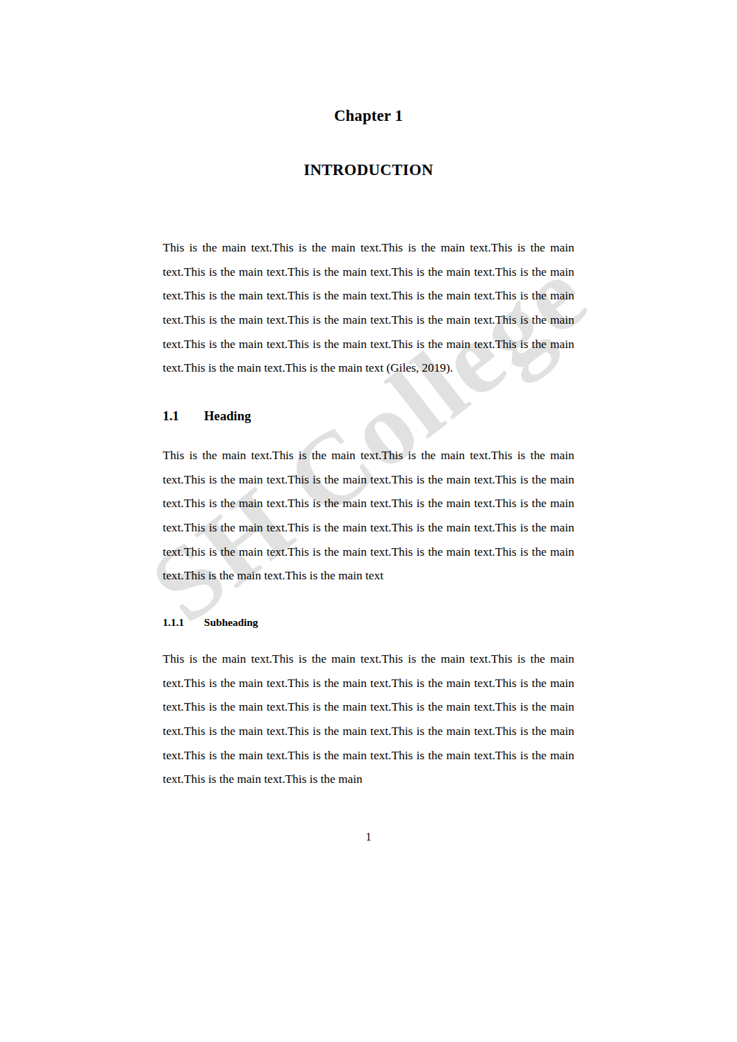SH College
Chapter 1
INTRODUCTION
This is the main text.This is the main text.This is the main text.This is the main text.This is the main text.This is the main text.This is the main text.This is the main text.This is the main text.This is the main text.This is the main text.This is the main text.This is the main text.This is the main text.This is the main text.This is the main text.This is the main text.This is the main text.This is the main text.This is the main text.This is the main text.This is the main text (Giles, 2019).
1.1 Heading
This is the main text.This is the main text.This is the main text.This is the main text.This is the main text.This is the main text.This is the main text.This is the main text.This is the main text.This is the main text.This is the main text.This is the main text.This is the main text.This is the main text.This is the main text.This is the main text.This is the main text.This is the main text.This is the main text.This is the main text.This is the main text.This is the main text
1.1.1 Subheading
This is the main text.This is the main text.This is the main text.This is the main text.This is the main text.This is the main text.This is the main text.This is the main text.This is the main text.This is the main text.This is the main text.This is the main text.This is the main text.This is the main text.This is the main text.This is the main text.This is the main text.This is the main text.This is the main text.This is the main text.This is the main text.This is the main
1